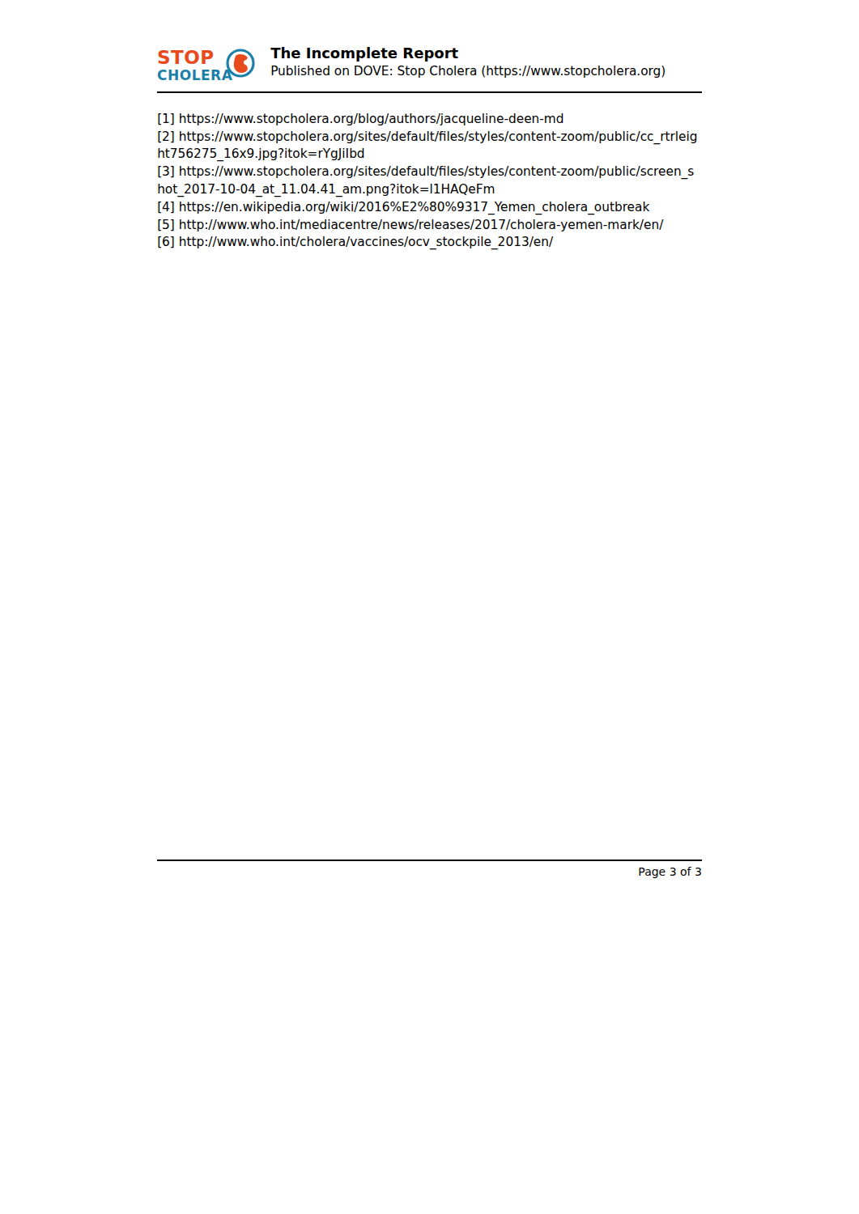STOP CHOLERA
The Incomplete Report
Published on DOVE: Stop Cholera (https://www.stopcholera.org)
[1] https://www.stopcholera.org/blog/authors/jacqueline-deen-md
[2] https://www.stopcholera.org/sites/default/files/styles/content-zoom/public/cc_rtrleight756275_16x9.jpg?itok=rYgJiIbd
[3] https://www.stopcholera.org/sites/default/files/styles/content-zoom/public/screen_shot_2017-10-04_at_11.04.41_am.png?itok=l1HAQeFm
[4] https://en.wikipedia.org/wiki/2016%E2%80%9317_Yemen_cholera_outbreak
[5] http://www.who.int/mediacentre/news/releases/2017/cholera-yemen-mark/en/
[6] http://www.who.int/cholera/vaccines/ocv_stockpile_2013/en/
Page 3 of 3